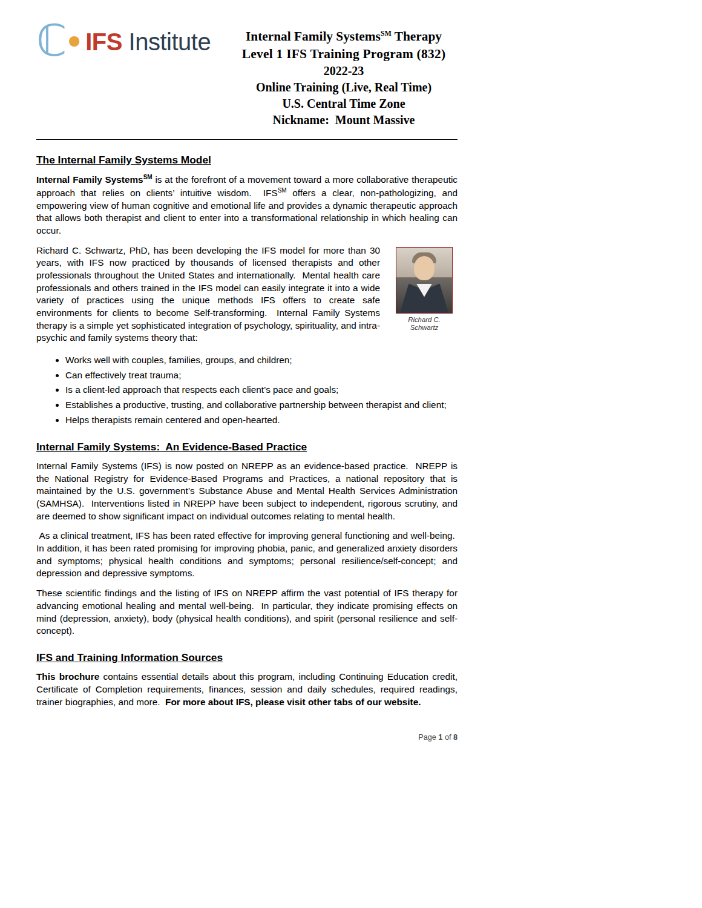ℂ•
IFS Institute
Internal Family SystemsSM Therapy
Level 1 IFS Training Program (832)
2022-23
Online Training (Live, Real Time)
U.S. Central Time Zone
Nickname: Mount Massive
The Internal Family Systems Model
Internal Family SystemsSM is at the forefront of a movement toward a more collaborative therapeutic approach that relies on clients’ intuitive wisdom. IFSSM offers a clear, non-pathologizing, and empowering view of human cognitive and emotional life and provides a dynamic therapeutic approach that allows both therapist and client to enter into a transformational relationship in which healing can occur.
Richard C.
Schwartz
Richard C. Schwartz, PhD, has been developing the IFS model for more than 30 years, with IFS now practiced by thousands of licensed therapists and other professionals throughout the United States and internationally. Mental health care professionals and others trained in the IFS model can easily integrate it into a wide variety of practices using the unique methods IFS offers to create safe environments for clients to become Self-transforming. Internal Family Systems therapy is a simple yet sophisticated integration of psychology, spirituality, and intra-psychic and family systems theory that:
Works well with couples, families, groups, and children;
Can effectively treat trauma;
Is a client-led approach that respects each client’s pace and goals;
Establishes a productive, trusting, and collaborative partnership between therapist and client;
Helps therapists remain centered and open-hearted.
Internal Family Systems: An Evidence-Based Practice
Internal Family Systems (IFS) is now posted on NREPP as an evidence-based practice. NREPP is the National Registry for Evidence-Based Programs and Practices, a national repository that is maintained by the U.S. government’s Substance Abuse and Mental Health Services Administration (SAMHSA). Interventions listed in NREPP have been subject to independent, rigorous scrutiny, and are deemed to show significant impact on individual outcomes relating to mental health.
As a clinical treatment, IFS has been rated effective for improving general functioning and well-being. In addition, it has been rated promising for improving phobia, panic, and generalized anxiety disorders and symptoms; physical health conditions and symptoms; personal resilience/self-concept; and depression and depressive symptoms.
These scientific findings and the listing of IFS on NREPP affirm the vast potential of IFS therapy for advancing emotional healing and mental well-being. In particular, they indicate promising effects on mind (depression, anxiety), body (physical health conditions), and spirit (personal resilience and self-concept).
IFS and Training Information Sources
This brochure contains essential details about this program, including Continuing Education credit, Certificate of Completion requirements, finances, session and daily schedules, required readings, trainer biographies, and more. For more about IFS, please visit other tabs of our website.
Page 1 of 8